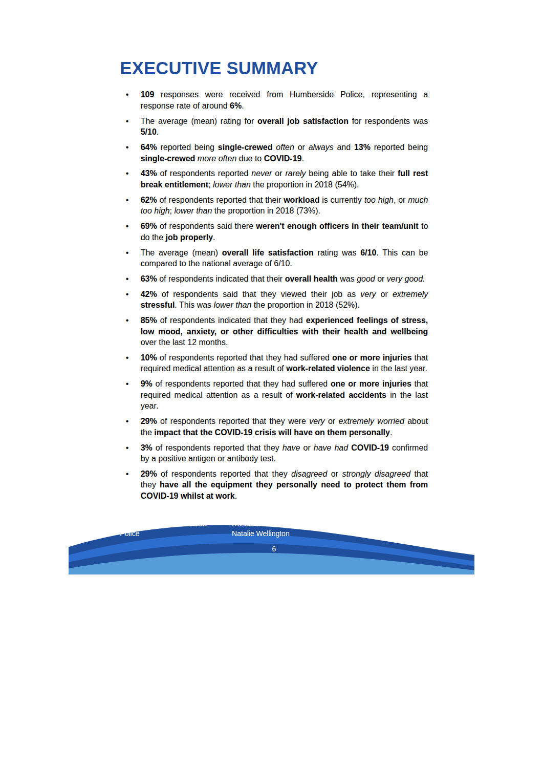EXECUTIVE SUMMARY
109 responses were received from Humberside Police, representing a response rate of around 6%.
The average (mean) rating for overall job satisfaction for respondents was 5/10.
64% reported being single-crewed often or always and 13% reported being single-crewed more often due to COVID-19.
43% of respondents reported never or rarely being able to take their full rest break entitlement; lower than the proportion in 2018 (54%).
62% of respondents reported that their workload is currently too high, or much too high; lower than the proportion in 2018 (73%).
69% of respondents said there weren't enough officers in their team/unit to do the job properly.
The average (mean) overall life satisfaction rating was 6/10. This can be compared to the national average of 6/10.
63% of respondents indicated that their overall health was good or very good.
42% of respondents said that they viewed their job as very or extremely stressful. This was lower than the proportion in 2018 (52%).
85% of respondents indicated that they had experienced feelings of stress, low mood, anxiety, or other difficulties with their health and wellbeing over the last 12 months.
10% of respondents reported that they had suffered one or more injuries that required medical attention as a result of work-related violence in the last year.
9% of respondents reported that they had suffered one or more injuries that required medical attention as a result of work-related accidents in the last year.
29% of respondents reported that they were very or extremely worried about the impact that the COVID-19 crisis will have on them personally.
3% of respondents reported that they have or have had COVID-19 confirmed by a positive antigen or antibody test.
29% of respondents reported that they disagreed or strongly disagreed that they have all the equipment they personally need to protect them from COVID-19 whilst at work.
DC&W Survey Humberside Police
Research and Policy Support
Natalie Wellington
R020/2021
6